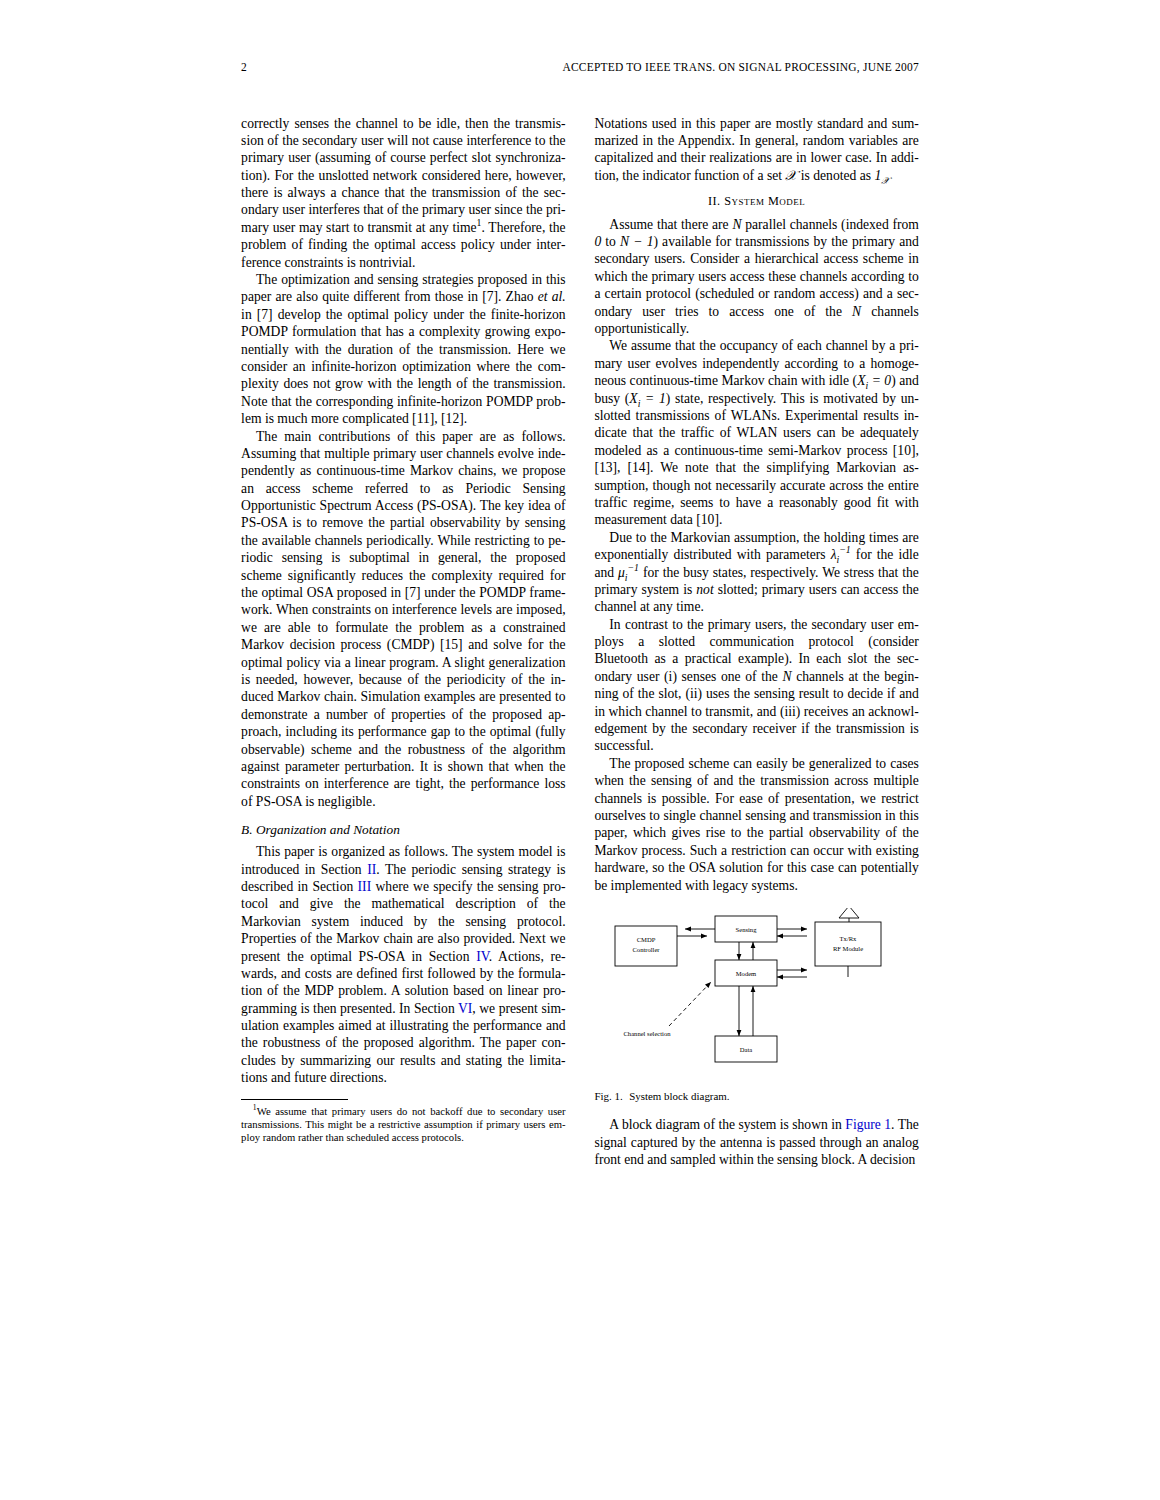2 Accepted to IEEE Trans. on Signal Processing, June 2007
correctly senses the channel to be idle, then the transmission of the secondary user will not cause interference to the primary user (assuming of course perfect slot synchronization). For the unslotted network considered here, however, there is always a chance that the transmission of the secondary user interferes that of the primary user since the primary user may start to transmit at any time1. Therefore, the problem of finding the optimal access policy under interference constraints is nontrivial.
The optimization and sensing strategies proposed in this paper are also quite different from those in [7]. Zhao et al. in [7] develop the optimal policy under the finite-horizon POMDP formulation that has a complexity growing exponentially with the duration of the transmission. Here we consider an infinite-horizon optimization where the complexity does not grow with the length of the transmission. Note that the corresponding infinite-horizon POMDP problem is much more complicated [11], [12].
The main contributions of this paper are as follows. Assuming that multiple primary user channels evolve independently as continuous-time Markov chains, we propose an access scheme referred to as Periodic Sensing Opportunistic Spectrum Access (PS-OSA). The key idea of PS-OSA is to remove the partial observability by sensing the available channels periodically. While restricting to periodic sensing is suboptimal in general, the proposed scheme significantly reduces the complexity required for the optimal OSA proposed in [7] under the POMDP framework. When constraints on interference levels are imposed, we are able to formulate the problem as a constrained Markov decision process (CMDP) [15] and solve for the optimal policy via a linear program. A slight generalization is needed, however, because of the periodicity of the induced Markov chain. Simulation examples are presented to demonstrate a number of properties of the proposed approach, including its performance gap to the optimal (fully observable) scheme and the robustness of the algorithm against parameter perturbation. It is shown that when the constraints on interference are tight, the performance loss of PS-OSA is negligible.
B. Organization and Notation
This paper is organized as follows. The system model is introduced in Section II. The periodic sensing strategy is described in Section III where we specify the sensing protocol and give the mathematical description of the Markovian system induced by the sensing protocol. Properties of the Markov chain are also provided. Next we present the optimal PS-OSA in Section IV. Actions, rewards, and costs are defined first followed by the formulation of the MDP problem. A solution based on linear programming is then presented. In Section VI, we present simulation examples aimed at illustrating the performance and the robustness of the proposed algorithm. The paper concludes by summarizing our results and stating the limitations and future directions.
1We assume that primary users do not backoff due to secondary user transmissions. This might be a restrictive assumption if primary users employ random rather than scheduled access protocols.
Notations used in this paper are mostly standard and summarized in the Appendix. In general, random variables are capitalized and their realizations are in lower case. In addition, the indicator function of a set 𝒳 is denoted as 1𝒳
II. System Model
Assume that there are N parallel channels (indexed from 0 to N − 1) available for transmissions by the primary and secondary users. Consider a hierarchical access scheme in which the primary users access these channels according to a certain protocol (scheduled or random access) and a secondary user tries to access one of the N channels opportunistically.
We assume that the occupancy of each channel by a primary user evolves independently according to a homogeneous continuous-time Markov chain with idle (Xi = 0) and busy (Xi = 1) state, respectively. This is motivated by unslotted transmissions of WLANs. Experimental results indicate that the traffic of WLAN users can be adequately modeled as a continuous-time semi-Markov process [10], [13], [14]. We note that the simplifying Markovian assumption, though not necessarily accurate across the entire traffic regime, seems to have a reasonably good fit with measurement data [10].
Due to the Markovian assumption, the holding times are exponentially distributed with parameters λi−1 for the idle and μi−1 for the busy states, respectively. We stress that the primary system is not slotted; primary users can access the channel at any time.
In contrast to the primary users, the secondary user employs a slotted communication protocol (consider Bluetooth as a practical example). In each slot the secondary user (i) senses one of the N channels at the beginning of the slot, (ii) uses the sensing result to decide if and in which channel to transmit, and (iii) receives an acknowledgement by the secondary receiver if the transmission is successful.
The proposed scheme can easily be generalized to cases when the sensing of and the transmission across multiple channels is possible. For ease of presentation, we restrict ourselves to single channel sensing and transmission in this paper, which gives rise to the partial observability of the Markov process. Such a restriction can occur with existing hardware, so the OSA solution for this case can potentially be implemented with legacy systems.
CMDP Controller Sensing Modem Tx/Rx RF Module Data Channel selection
Fig. 1. System block diagram.
A block diagram of the system is shown in Figure 1. The signal captured by the antenna is passed through an analog front end and sampled within the sensing block. A decision